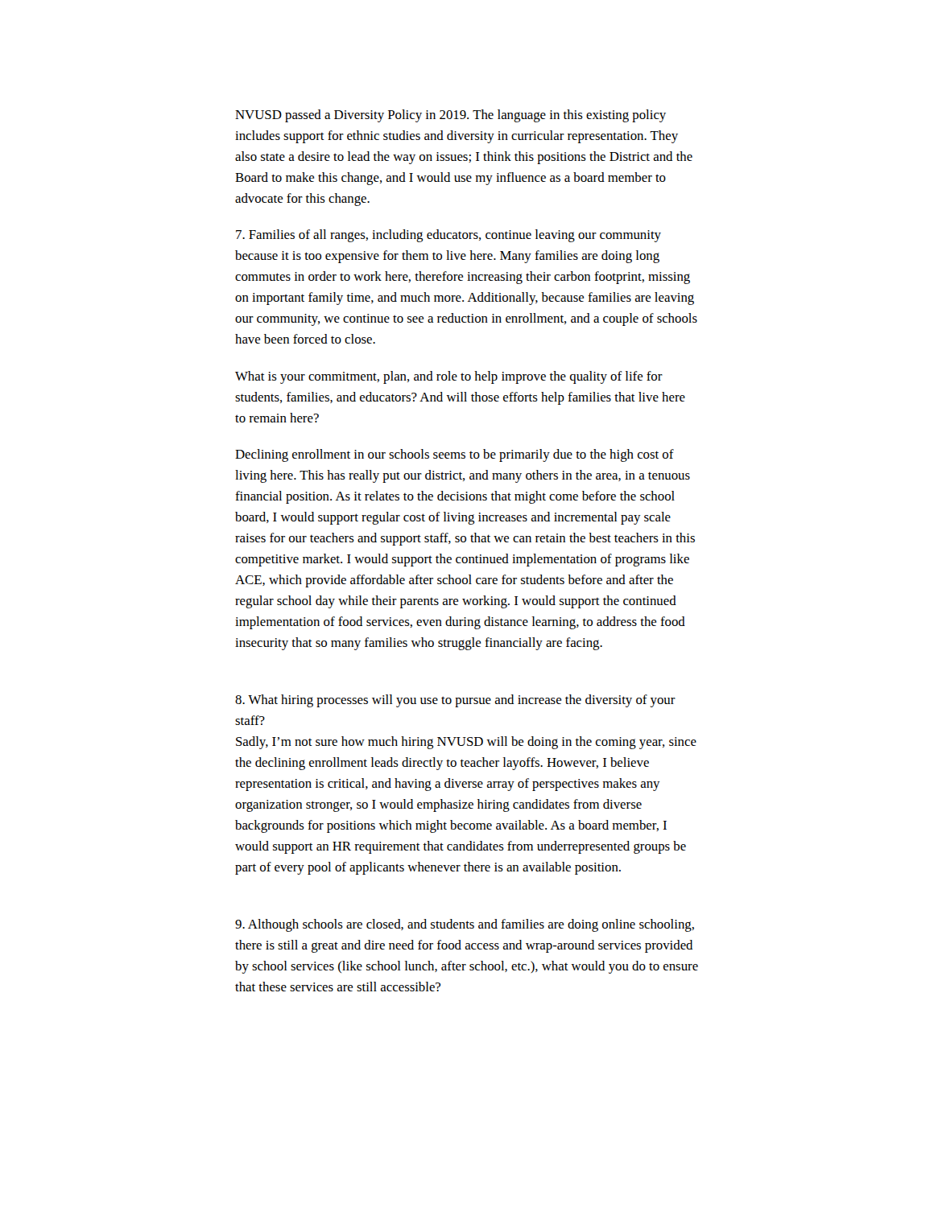NVUSD passed a Diversity Policy in 2019. The language in this existing policy includes support for ethnic studies and diversity in curricular representation. They also state a desire to lead the way on issues; I think this positions the District and the Board to make this change, and I would use my influence as a board member to advocate for this change.
7. Families of all ranges, including educators, continue leaving our community because it is too expensive for them to live here. Many families are doing long commutes in order to work here, therefore increasing their carbon footprint, missing on important family time, and much more. Additionally, because families are leaving our community, we continue to see a reduction in enrollment, and a couple of schools have been forced to close.
What is your commitment, plan, and role to help improve the quality of life for students, families, and educators? And will those efforts help families that live here to remain here?
Declining enrollment in our schools seems to be primarily due to the high cost of living here. This has really put our district, and many others in the area, in a tenuous financial position. As it relates to the decisions that might come before the school board, I would support regular cost of living increases and incremental pay scale raises for our teachers and support staff, so that we can retain the best teachers in this competitive market. I would support the continued implementation of programs like ACE, which provide affordable after school care for students before and after the regular school day while their parents are working. I would support the continued implementation of food services, even during distance learning, to address the food insecurity that so many families who struggle financially are facing.
8. What hiring processes will you use to pursue and increase the diversity of your staff?
Sadly, I’m not sure how much hiring NVUSD will be doing in the coming year, since the declining enrollment leads directly to teacher layoffs. However, I believe representation is critical, and having a diverse array of perspectives makes any organization stronger, so I would emphasize hiring candidates from diverse backgrounds for positions which might become available. As a board member, I would support an HR requirement that candidates from underrepresented groups be part of every pool of applicants whenever there is an available position.
9. Although schools are closed, and students and families are doing online schooling, there is still a great and dire need for food access and wrap-around services provided by school services (like school lunch, after school, etc.), what would you do to ensure that these services are still accessible?